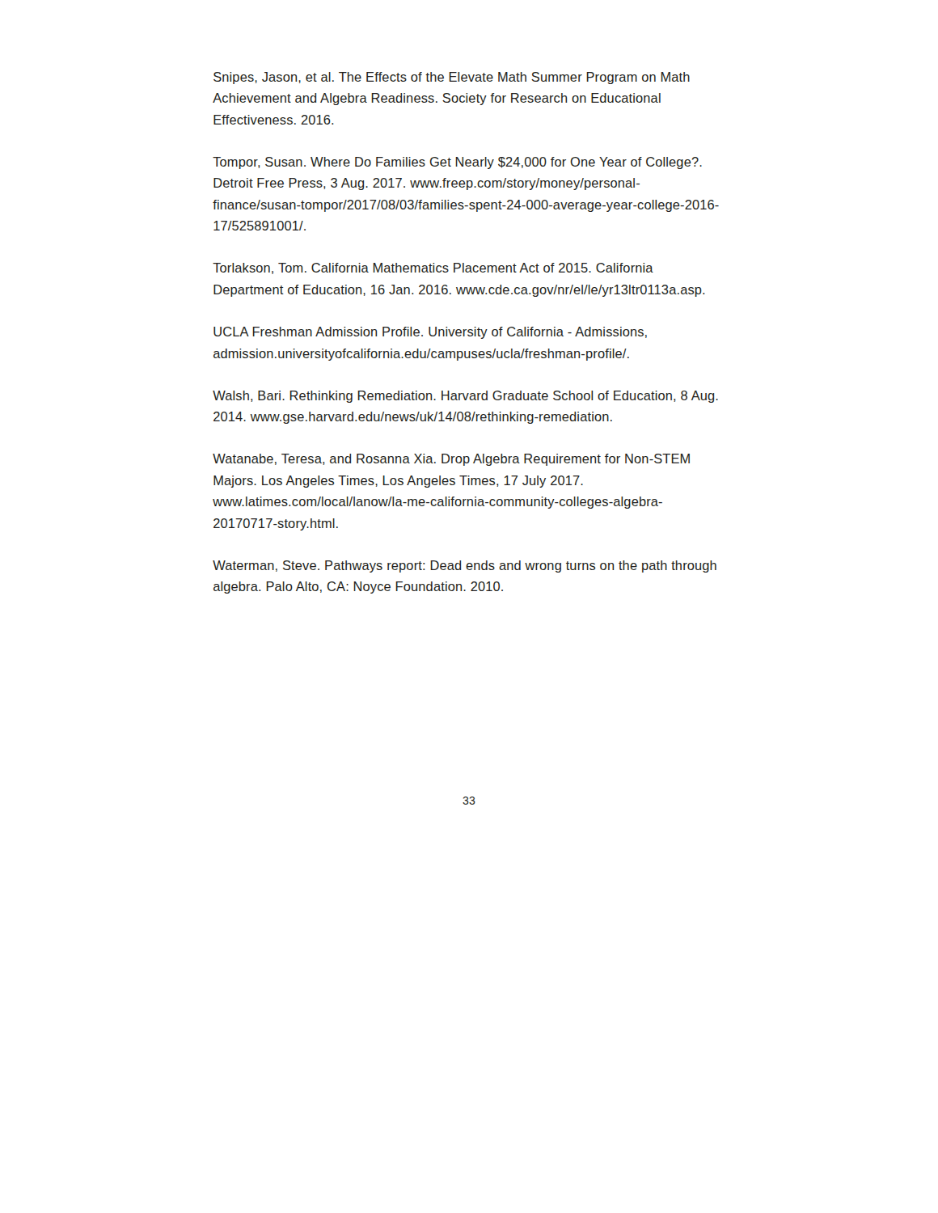Snipes, Jason, et al. The Effects of the Elevate Math Summer Program on Math Achievement and Algebra Readiness. Society for Research on Educational Effectiveness. 2016.
Tompor, Susan. Where Do Families Get Nearly $24,000 for One Year of College?. Detroit Free Press, 3 Aug. 2017. www.freep.com/story/money/personal-finance/susan-tompor/2017/08/03/families-spent-24-000-average-year-college-2016-17/525891001/.
Torlakson, Tom. California Mathematics Placement Act of 2015. California Department of Education, 16 Jan. 2016. www.cde.ca.gov/nr/el/le/yr13ltr0113a.asp.
UCLA Freshman Admission Profile. University of California - Admissions, admission.universityofcalifornia.edu/campuses/ucla/freshman-profile/.
Walsh, Bari. Rethinking Remediation. Harvard Graduate School of Education, 8 Aug. 2014. www.gse.harvard.edu/news/uk/14/08/rethinking-remediation.
Watanabe, Teresa, and Rosanna Xia. Drop Algebra Requirement for Non-STEM Majors. Los Angeles Times, Los Angeles Times, 17 July 2017. www.latimes.com/local/lanow/la-me-california-community-colleges-algebra-20170717-story.html.
Waterman, Steve. Pathways report: Dead ends and wrong turns on the path through algebra. Palo Alto, CA: Noyce Foundation. 2010.
33